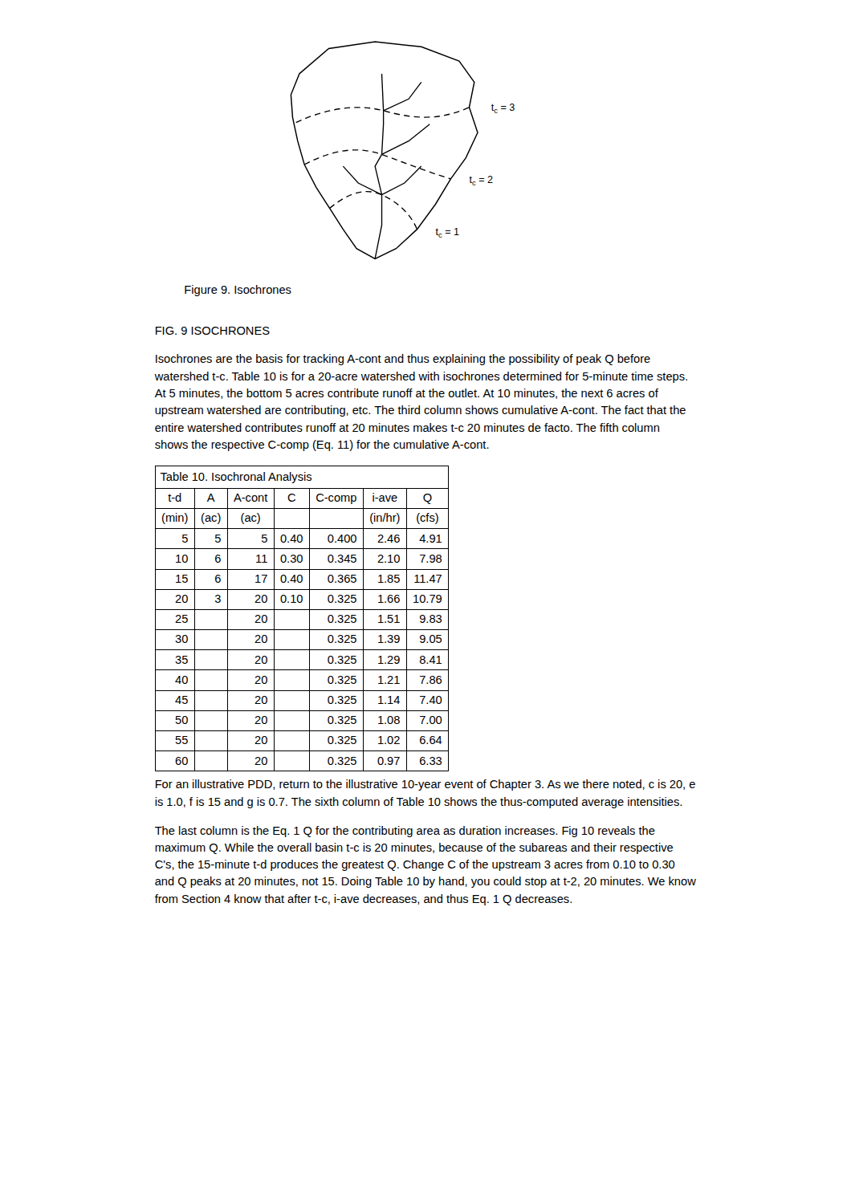tc = 3 tc = 2 tc = 1
Figure 9. Isochrones
FIG. 9 ISOCHRONES
Isochrones are the basis for tracking A-cont and thus explaining the possibility of peak Q before watershed t-c. Table 10 is for a 20-acre watershed with isochrones determined for 5-minute time steps. At 5 minutes, the bottom 5 acres contribute runoff at the outlet. At 10 minutes, the next 6 acres of upstream watershed are contributing, etc. The third column shows cumulative A-cont. The fact that the entire watershed contributes runoff at 20 minutes makes t-c 20 minutes de facto. The fifth column shows the respective C-comp (Eq. 11) for the cumulative A-cont.
Table 10. Isochronal Analysis
| t-d | A | A-cont | C | C-comp | i-ave | Q |
| --- | --- | --- | --- | --- | --- | --- |
| (min) | (ac) | (ac) | | | (in/hr) | (cfs) |
| 5 | 5 | 5 | 0.40 | 0.400 | 2.46 | 4.91 |
| 10 | 6 | 11 | 0.30 | 0.345 | 2.10 | 7.98 |
| 15 | 6 | 17 | 0.40 | 0.365 | 1.85 | 11.47 |
| 20 | 3 | 20 | 0.10 | 0.325 | 1.66 | 10.79 |
| 25 | | 20 | | 0.325 | 1.51 | 9.83 |
| 30 | | 20 | | 0.325 | 1.39 | 9.05 |
| 35 | | 20 | | 0.325 | 1.29 | 8.41 |
| 40 | | 20 | | 0.325 | 1.21 | 7.86 |
| 45 | | 20 | | 0.325 | 1.14 | 7.40 |
| 50 | | 20 | | 0.325 | 1.08 | 7.00 |
| 55 | | 20 | | 0.325 | 1.02 | 6.64 |
| 60 | | 20 | | 0.325 | 0.97 | 6.33 |
For an illustrative PDD, return to the illustrative 10-year event of Chapter 3. As we there noted, c is 20, e is 1.0, f is 15 and g is 0.7. The sixth column of Table 10 shows the thus-computed average intensities.
The last column is the Eq. 1 Q for the contributing area as duration increases. Fig 10 reveals the maximum Q. While the overall basin t-c is 20 minutes, because of the subareas and their respective C's, the 15-minute t-d produces the greatest Q. Change C of the upstream 3 acres from 0.10 to 0.30 and Q peaks at 20 minutes, not 15. Doing Table 10 by hand, you could stop at t-2, 20 minutes. We know from Section 4 know that after t-c, i-ave decreases, and thus Eq. 1 Q decreases.